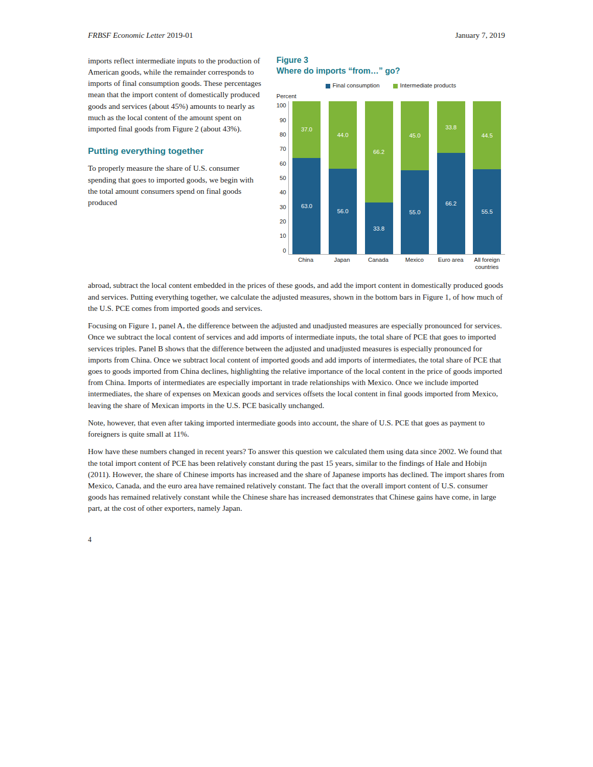FRBSF Economic Letter 2019-01
January 7, 2019
imports reflect intermediate inputs to the production of American goods, while the remainder corresponds to imports of final consumption goods. These percentages mean that the import content of domestically produced goods and services (about 45%) amounts to nearly as much as the local content of the amount spent on imported final goods from Figure 2 (about 43%).
Putting everything together
To properly measure the share of U.S. consumer spending that goes to imported goods, we begin with the total amount consumers spend on final goods produced
Figure 3Where do imports “from…” go?
Final consumption
Intermediate products
Percent
100
90
80
70
60
50
40
30
20
10
0
37.0
63.0
44.0
56.0
66.2
33.8
45.0
55.0
33.8
66.2
44.5
55.5
China
Japan
Canada
Mexico
Euro area
All foreign countries
abroad, subtract the local content embedded in the prices of these goods, and add the import content in domestically produced goods and services. Putting everything together, we calculate the adjusted measures, shown in the bottom bars in Figure 1, of how much of the U.S. PCE comes from imported goods and services.
Focusing on Figure 1, panel A, the difference between the adjusted and unadjusted measures are especially pronounced for services. Once we subtract the local content of services and add imports of intermediate inputs, the total share of PCE that goes to imported services triples. Panel B shows that the difference between the adjusted and unadjusted measures is especially pronounced for imports from China. Once we subtract local content of imported goods and add imports of intermediates, the total share of PCE that goes to goods imported from China declines, highlighting the relative importance of the local content in the price of goods imported from China. Imports of intermediates are especially important in trade relationships with Mexico. Once we include imported intermediates, the share of expenses on Mexican goods and services offsets the local content in final goods imported from Mexico, leaving the share of Mexican imports in the U.S. PCE basically unchanged.
Note, however, that even after taking imported intermediate goods into account, the share of U.S. PCE that goes as payment to foreigners is quite small at 11%.
How have these numbers changed in recent years? To answer this question we calculated them using data since 2002. We found that the total import content of PCE has been relatively constant during the past 15 years, similar to the findings of Hale and Hobijn (2011). However, the share of Chinese imports has increased and the share of Japanese imports has declined. The import shares from Mexico, Canada, and the euro area have remained relatively constant. The fact that the overall import content of U.S. consumer goods has remained relatively constant while the Chinese share has increased demonstrates that Chinese gains have come, in large part, at the cost of other exporters, namely Japan.
4